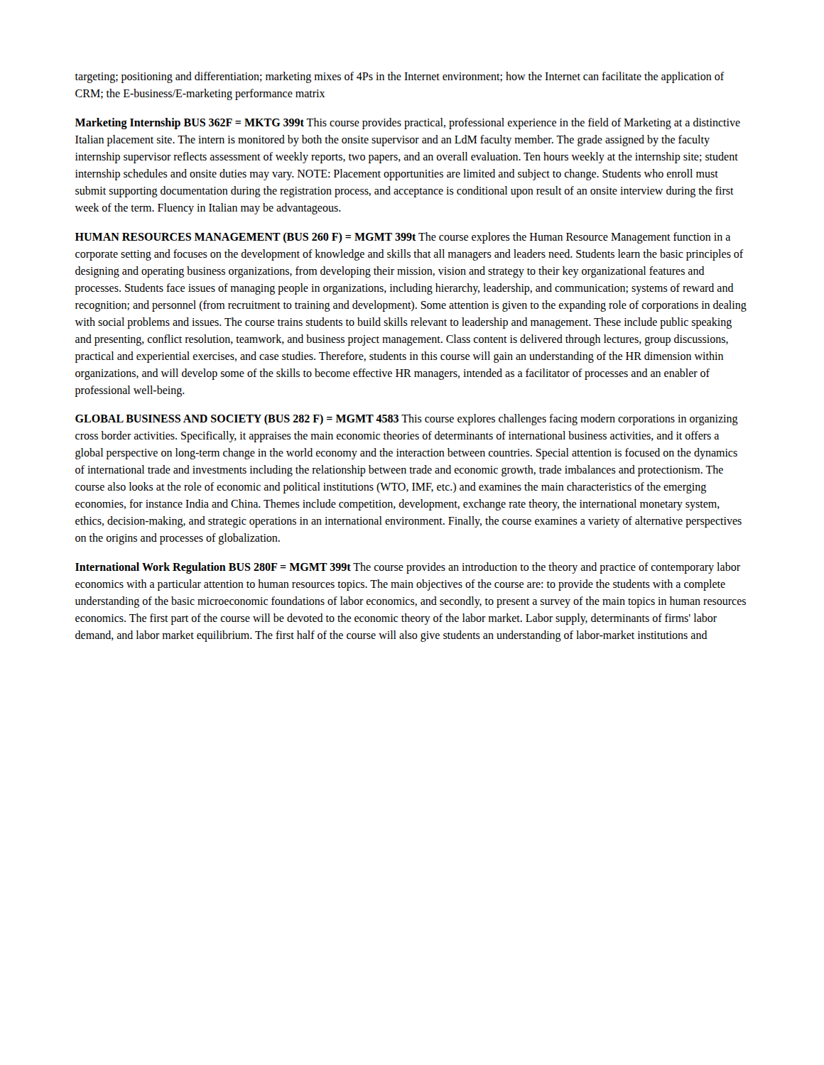targeting; positioning and differentiation; marketing mixes of 4Ps in the Internet environment; how the Internet can facilitate the application of CRM; the E-business/E-marketing performance matrix
Marketing Internship BUS 362F = MKTG 399t This course provides practical, professional experience in the field of Marketing at a distinctive Italian placement site. The intern is monitored by both the onsite supervisor and an LdM faculty member. The grade assigned by the faculty internship supervisor reflects assessment of weekly reports, two papers, and an overall evaluation. Ten hours weekly at the internship site; student internship schedules and onsite duties may vary. NOTE: Placement opportunities are limited and subject to change. Students who enroll must submit supporting documentation during the registration process, and acceptance is conditional upon result of an onsite interview during the first week of the term. Fluency in Italian may be advantageous.
HUMAN RESOURCES MANAGEMENT (BUS 260 F) = MGMT 399t The course explores the Human Resource Management function in a corporate setting and focuses on the development of knowledge and skills that all managers and leaders need. Students learn the basic principles of designing and operating business organizations, from developing their mission, vision and strategy to their key organizational features and processes. Students face issues of managing people in organizations, including hierarchy, leadership, and communication; systems of reward and recognition; and personnel (from recruitment to training and development). Some attention is given to the expanding role of corporations in dealing with social problems and issues. The course trains students to build skills relevant to leadership and management. These include public speaking and presenting, conflict resolution, teamwork, and business project management. Class content is delivered through lectures, group discussions, practical and experiential exercises, and case studies. Therefore, students in this course will gain an understanding of the HR dimension within organizations, and will develop some of the skills to become effective HR managers, intended as a facilitator of processes and an enabler of professional well-being.
GLOBAL BUSINESS AND SOCIETY (BUS 282 F) = MGMT 4583 This course explores challenges facing modern corporations in organizing cross border activities. Specifically, it appraises the main economic theories of determinants of international business activities, and it offers a global perspective on long-term change in the world economy and the interaction between countries. Special attention is focused on the dynamics of international trade and investments including the relationship between trade and economic growth, trade imbalances and protectionism. The course also looks at the role of economic and political institutions (WTO, IMF, etc.) and examines the main characteristics of the emerging economies, for instance India and China. Themes include competition, development, exchange rate theory, the international monetary system, ethics, decision-making, and strategic operations in an international environment. Finally, the course examines a variety of alternative perspectives on the origins and processes of globalization.
International Work Regulation BUS 280F = MGMT 399t The course provides an introduction to the theory and practice of contemporary labor economics with a particular attention to human resources topics. The main objectives of the course are: to provide the students with a complete understanding of the basic microeconomic foundations of labor economics, and secondly, to present a survey of the main topics in human resources economics. The first part of the course will be devoted to the economic theory of the labor market. Labor supply, determinants of firms' labor demand, and labor market equilibrium. The first half of the course will also give students an understanding of labor-market institutions and